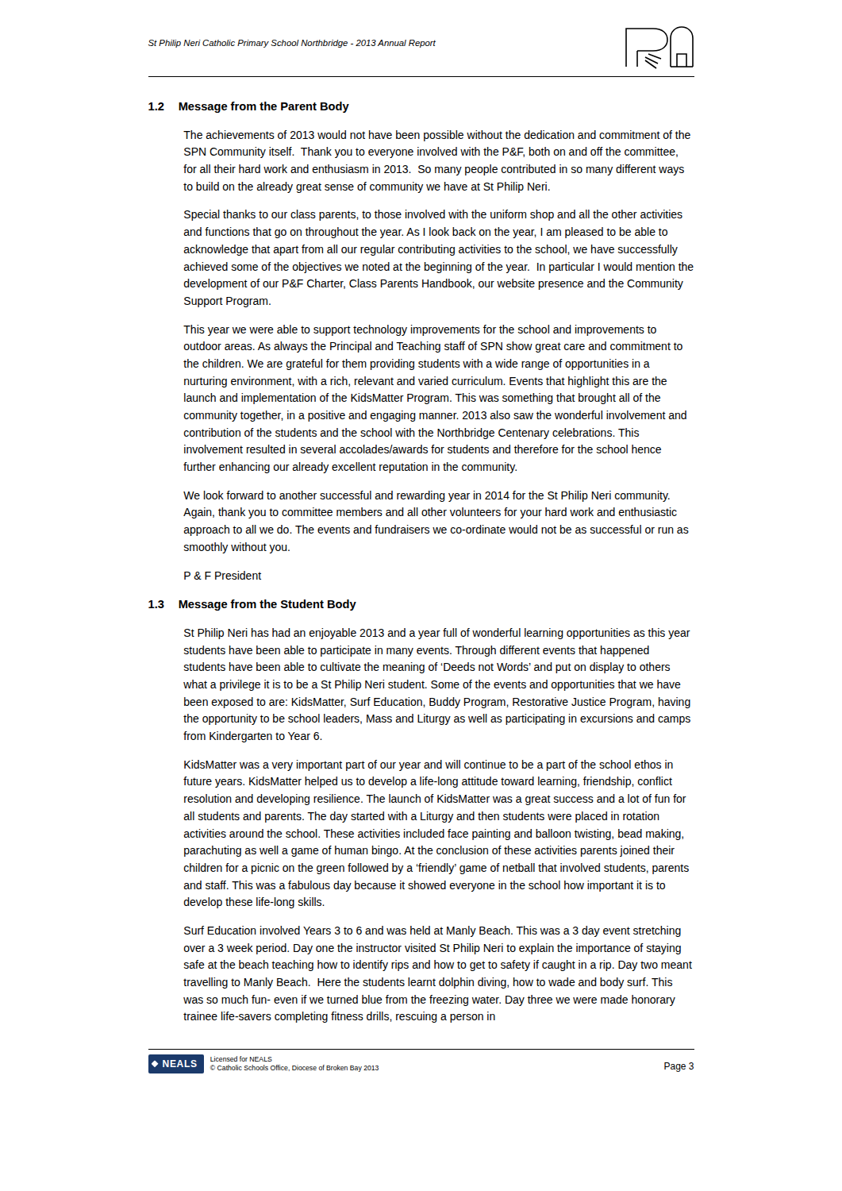St Philip Neri Catholic Primary School Northbridge - 2013 Annual Report
1.2 Message from the Parent Body
The achievements of 2013 would not have been possible without the dedication and commitment of the SPN Community itself. Thank you to everyone involved with the P&F, both on and off the committee, for all their hard work and enthusiasm in 2013. So many people contributed in so many different ways to build on the already great sense of community we have at St Philip Neri.
Special thanks to our class parents, to those involved with the uniform shop and all the other activities and functions that go on throughout the year. As I look back on the year, I am pleased to be able to acknowledge that apart from all our regular contributing activities to the school, we have successfully achieved some of the objectives we noted at the beginning of the year. In particular I would mention the development of our P&F Charter, Class Parents Handbook, our website presence and the Community Support Program.
This year we were able to support technology improvements for the school and improvements to outdoor areas. As always the Principal and Teaching staff of SPN show great care and commitment to the children. We are grateful for them providing students with a wide range of opportunities in a nurturing environment, with a rich, relevant and varied curriculum. Events that highlight this are the launch and implementation of the KidsMatter Program. This was something that brought all of the community together, in a positive and engaging manner. 2013 also saw the wonderful involvement and contribution of the students and the school with the Northbridge Centenary celebrations. This involvement resulted in several accolades/awards for students and therefore for the school hence further enhancing our already excellent reputation in the community.
We look forward to another successful and rewarding year in 2014 for the St Philip Neri community. Again, thank you to committee members and all other volunteers for your hard work and enthusiastic approach to all we do. The events and fundraisers we co-ordinate would not be as successful or run as smoothly without you.
P & F President
1.3 Message from the Student Body
St Philip Neri has had an enjoyable 2013 and a year full of wonderful learning opportunities as this year students have been able to participate in many events. Through different events that happened students have been able to cultivate the meaning of ‘Deeds not Words’ and put on display to others what a privilege it is to be a St Philip Neri student. Some of the events and opportunities that we have been exposed to are: KidsMatter, Surf Education, Buddy Program, Restorative Justice Program, having the opportunity to be school leaders, Mass and Liturgy as well as participating in excursions and camps from Kindergarten to Year 6.
KidsMatter was a very important part of our year and will continue to be a part of the school ethos in future years. KidsMatter helped us to develop a life-long attitude toward learning, friendship, conflict resolution and developing resilience. The launch of KidsMatter was a great success and a lot of fun for all students and parents. The day started with a Liturgy and then students were placed in rotation activities around the school. These activities included face painting and balloon twisting, bead making, parachuting as well a game of human bingo. At the conclusion of these activities parents joined their children for a picnic on the green followed by a ‘friendly’ game of netball that involved students, parents and staff. This was a fabulous day because it showed everyone in the school how important it is to develop these life-long skills.
Surf Education involved Years 3 to 6 and was held at Manly Beach. This was a 3 day event stretching over a 3 week period. Day one the instructor visited St Philip Neri to explain the importance of staying safe at the beach teaching how to identify rips and how to get to safety if caught in a rip. Day two meant travelling to Manly Beach. Here the students learnt dolphin diving, how to wade and body surf. This was so much fun- even if we turned blue from the freezing water. Day three we were made honorary trainee life-savers completing fitness drills, rescuing a person in
NEALS Licensed for NEALS
© Catholic Schools Office, Diocese of Broken Bay 2013
Page 3